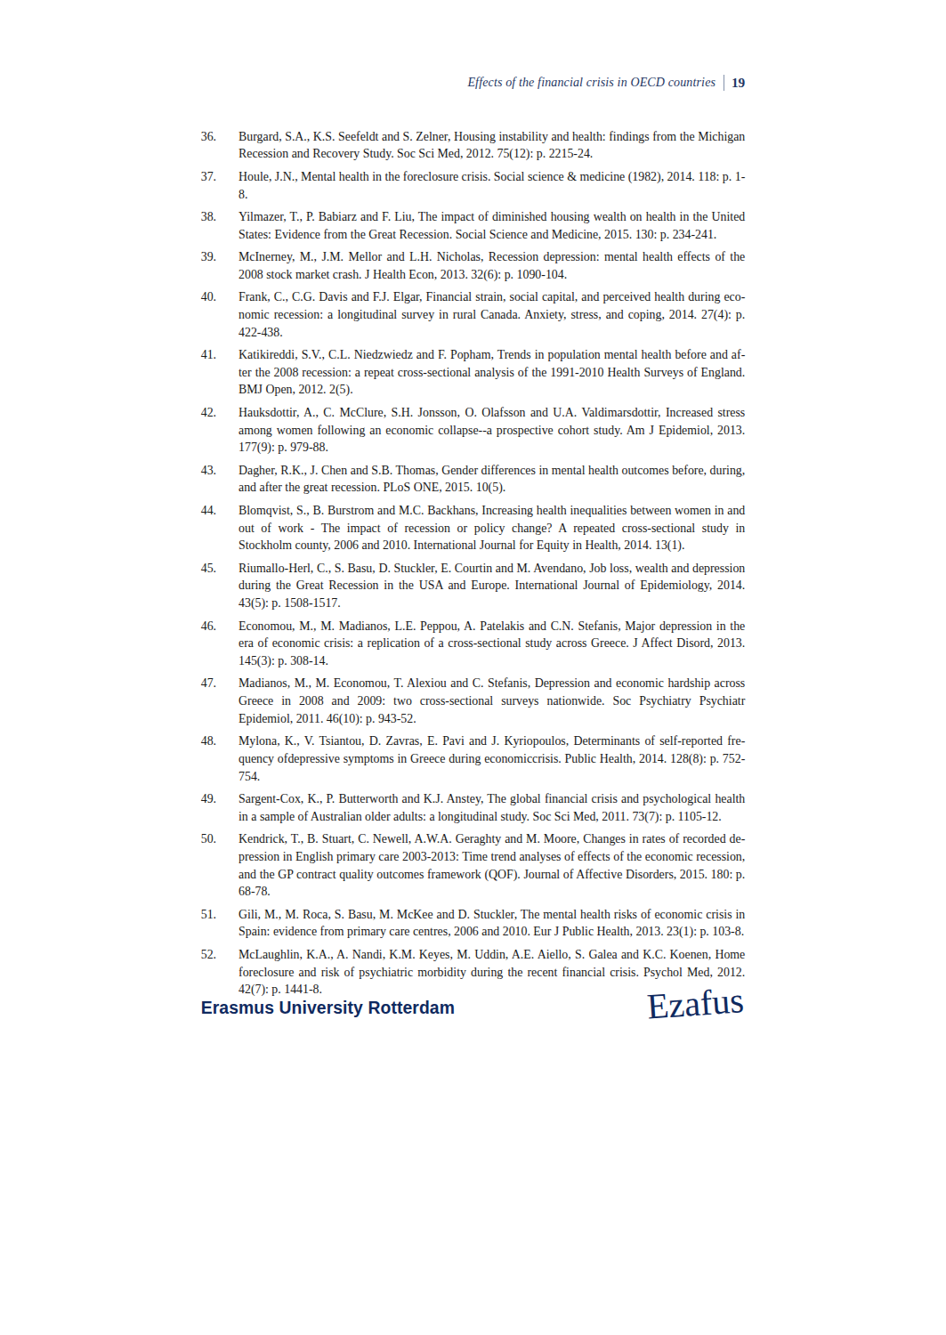Effects of the financial crisis in OECD countries 19
Burgard, S.A., K.S. Seefeldt and S. Zelner, Housing instability and health: findings from the Michigan Recession and Recovery Study. Soc Sci Med, 2012. 75(12): p. 2215-24.
Houle, J.N., Mental health in the foreclosure crisis. Social science & medicine (1982), 2014. 118: p. 1-8.
Yilmazer, T., P. Babiarz and F. Liu, The impact of diminished housing wealth on health in the United States: Evidence from the Great Recession. Social Science and Medicine, 2015. 130: p. 234-241.
McInerney, M., J.M. Mellor and L.H. Nicholas, Recession depression: mental health effects of the 2008 stock market crash. J Health Econ, 2013. 32(6): p. 1090-104.
Frank, C., C.G. Davis and F.J. Elgar, Financial strain, social capital, and perceived health during economic recession: a longitudinal survey in rural Canada. Anxiety, stress, and coping, 2014. 27(4): p. 422-438.
Katikireddi, S.V., C.L. Niedzwiedz and F. Popham, Trends in population mental health before and after the 2008 recession: a repeat cross-sectional analysis of the 1991-2010 Health Surveys of England. BMJ Open, 2012. 2(5).
Hauksdottir, A., C. McClure, S.H. Jonsson, O. Olafsson and U.A. Valdimarsdottir, Increased stress among women following an economic collapse--a prospective cohort study. Am J Epidemiol, 2013. 177(9): p. 979-88.
Dagher, R.K., J. Chen and S.B. Thomas, Gender differences in mental health outcomes before, during, and after the great recession. PLoS ONE, 2015. 10(5).
Blomqvist, S., B. Burstrom and M.C. Backhans, Increasing health inequalities between women in and out of work - The impact of recession or policy change? A repeated cross-sectional study in Stockholm county, 2006 and 2010. International Journal for Equity in Health, 2014. 13(1).
Riumallo-Herl, C., S. Basu, D. Stuckler, E. Courtin and M. Avendano, Job loss, wealth and depression during the Great Recession in the USA and Europe. International Journal of Epidemiology, 2014. 43(5): p. 1508-1517.
Economou, M., M. Madianos, L.E. Peppou, A. Patelakis and C.N. Stefanis, Major depression in the era of economic crisis: a replication of a cross-sectional study across Greece. J Affect Disord, 2013. 145(3): p. 308-14.
Madianos, M., M. Economou, T. Alexiou and C. Stefanis, Depression and economic hardship across Greece in 2008 and 2009: two cross-sectional surveys nationwide. Soc Psychiatry Psychiatr Epidemiol, 2011. 46(10): p. 943-52.
Mylona, K., V. Tsiantou, D. Zavras, E. Pavi and J. Kyriopoulos, Determinants of self-reported frequency ofdepressive symptoms in Greece during economiccrisis. Public Health, 2014. 128(8): p. 752-754.
Sargent-Cox, K., P. Butterworth and K.J. Anstey, The global financial crisis and psychological health in a sample of Australian older adults: a longitudinal study. Soc Sci Med, 2011. 73(7): p. 1105-12.
Kendrick, T., B. Stuart, C. Newell, A.W.A. Geraghty and M. Moore, Changes in rates of recorded depression in English primary care 2003-2013: Time trend analyses of effects of the economic recession, and the GP contract quality outcomes framework (QOF). Journal of Affective Disorders, 2015. 180: p. 68-78.
Gili, M., M. Roca, S. Basu, M. McKee and D. Stuckler, The mental health risks of economic crisis in Spain: evidence from primary care centres, 2006 and 2010. Eur J Public Health, 2013. 23(1): p. 103-8.
McLaughlin, K.A., A. Nandi, K.M. Keyes, M. Uddin, A.E. Aiello, S. Galea and K.C. Koenen, Home foreclosure and risk of psychiatric morbidity during the recent financial crisis. Psychol Med, 2012. 42(7): p. 1441-8.
Erasmus University Rotterdam
Ezafus